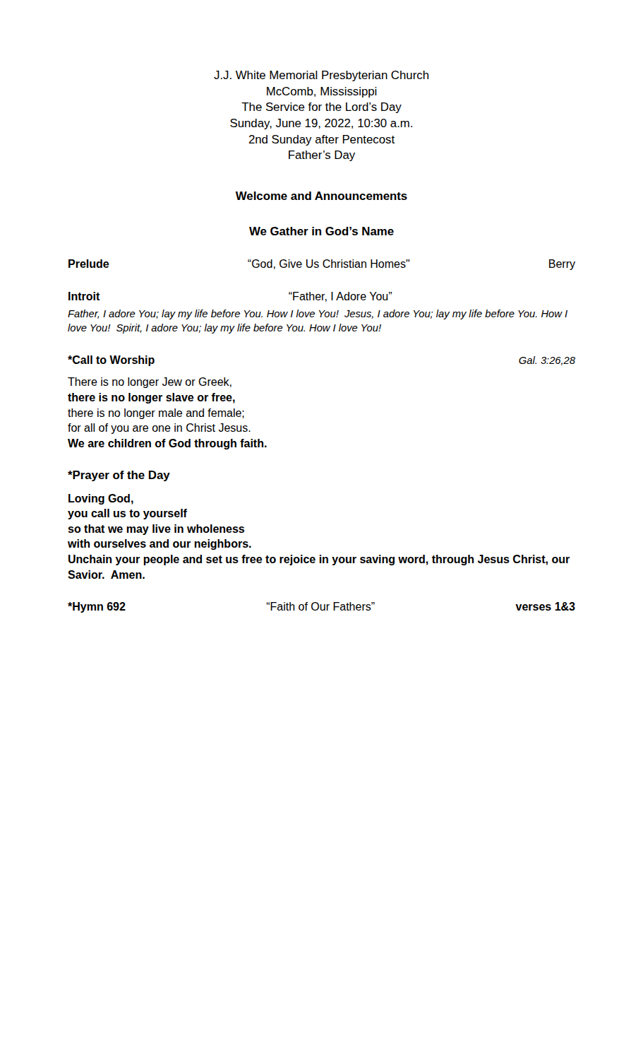J.J. White Memorial Presbyterian Church
McComb, Mississippi
The Service for the Lord’s Day
Sunday, June 19, 2022, 10:30 a.m.
2nd Sunday after Pentecost
Father’s Day
Welcome and Announcements
We Gather in God’s Name
Prelude “God, Give Us Christian Homes" Berry
Introit “Father, I Adore You”
Father, I adore You; lay my life before You. How I love You! Jesus, I adore You; lay my life before You. How I love You! Spirit, I adore You; lay my life before You. How I love You!
*Call to Worship Gal. 3:26,28
There is no longer Jew or Greek,
there is no longer slave or free,
there is no longer male and female;
for all of you are one in Christ Jesus.
We are children of God through faith.
*Prayer of the Day
Loving God,
you call us to yourself
so that we may live in wholeness
with ourselves and our neighbors.
Unchain your people and set us free to rejoice in your saving word, through Jesus Christ, our Savior. Amen.
*Hymn 692 “Faith of Our Fathers” verses 1&3